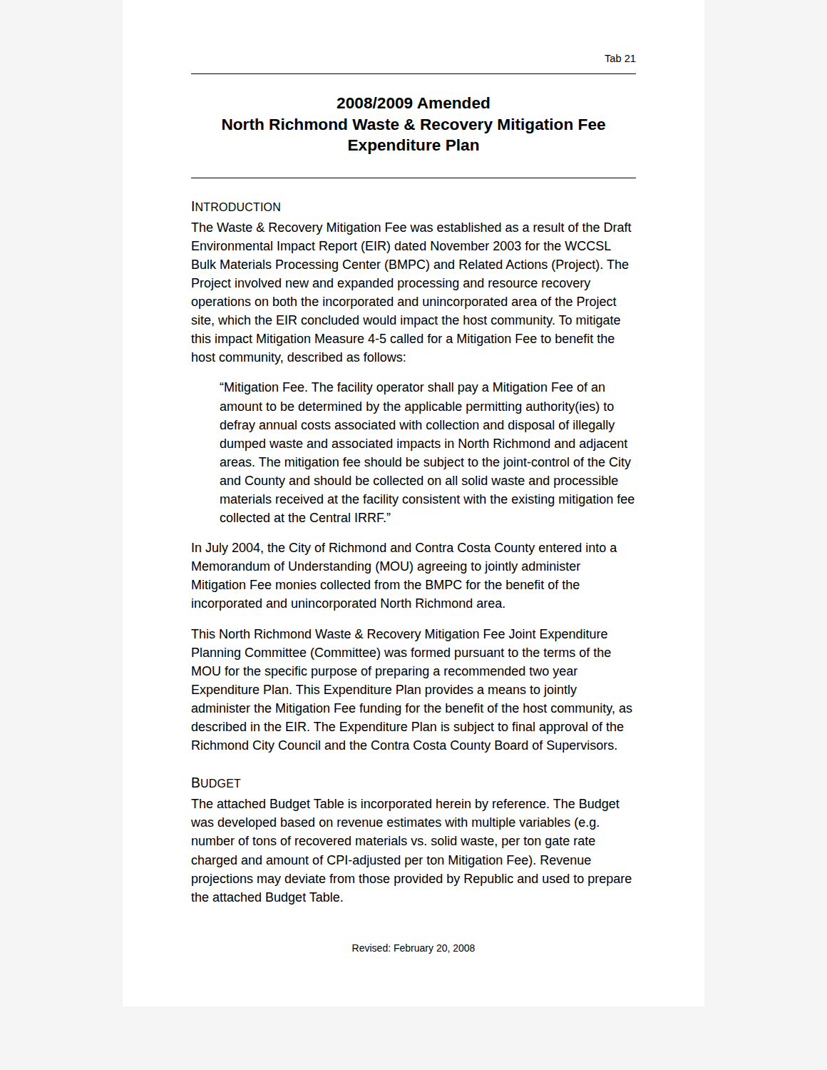Tab 21
2008/2009 Amended
North Richmond Waste & Recovery Mitigation Fee
Expenditure Plan
Introduction
The Waste & Recovery Mitigation Fee was established as a result of the Draft Environmental Impact Report (EIR) dated November 2003 for the WCCSL Bulk Materials Processing Center (BMPC) and Related Actions (Project). The Project involved new and expanded processing and resource recovery operations on both the incorporated and unincorporated area of the Project site, which the EIR concluded would impact the host community. To mitigate this impact Mitigation Measure 4-5 called for a Mitigation Fee to benefit the host community, described as follows:
“Mitigation Fee. The facility operator shall pay a Mitigation Fee of an amount to be determined by the applicable permitting authority(ies) to defray annual costs associated with collection and disposal of illegally dumped waste and associated impacts in North Richmond and adjacent areas. The mitigation fee should be subject to the joint-control of the City and County and should be collected on all solid waste and processible materials received at the facility consistent with the existing mitigation fee collected at the Central IRRF.”
In July 2004, the City of Richmond and Contra Costa County entered into a Memorandum of Understanding (MOU) agreeing to jointly administer Mitigation Fee monies collected from the BMPC for the benefit of the incorporated and unincorporated North Richmond area.
This North Richmond Waste & Recovery Mitigation Fee Joint Expenditure Planning Committee (Committee) was formed pursuant to the terms of the MOU for the specific purpose of preparing a recommended two year Expenditure Plan. This Expenditure Plan provides a means to jointly administer the Mitigation Fee funding for the benefit of the host community, as described in the EIR. The Expenditure Plan is subject to final approval of the Richmond City Council and the Contra Costa County Board of Supervisors.
Budget
The attached Budget Table is incorporated herein by reference. The Budget was developed based on revenue estimates with multiple variables (e.g. number of tons of recovered materials vs. solid waste, per ton gate rate charged and amount of CPI-adjusted per ton Mitigation Fee). Revenue projections may deviate from those provided by Republic and used to prepare the attached Budget Table.
Revised: February 20, 2008